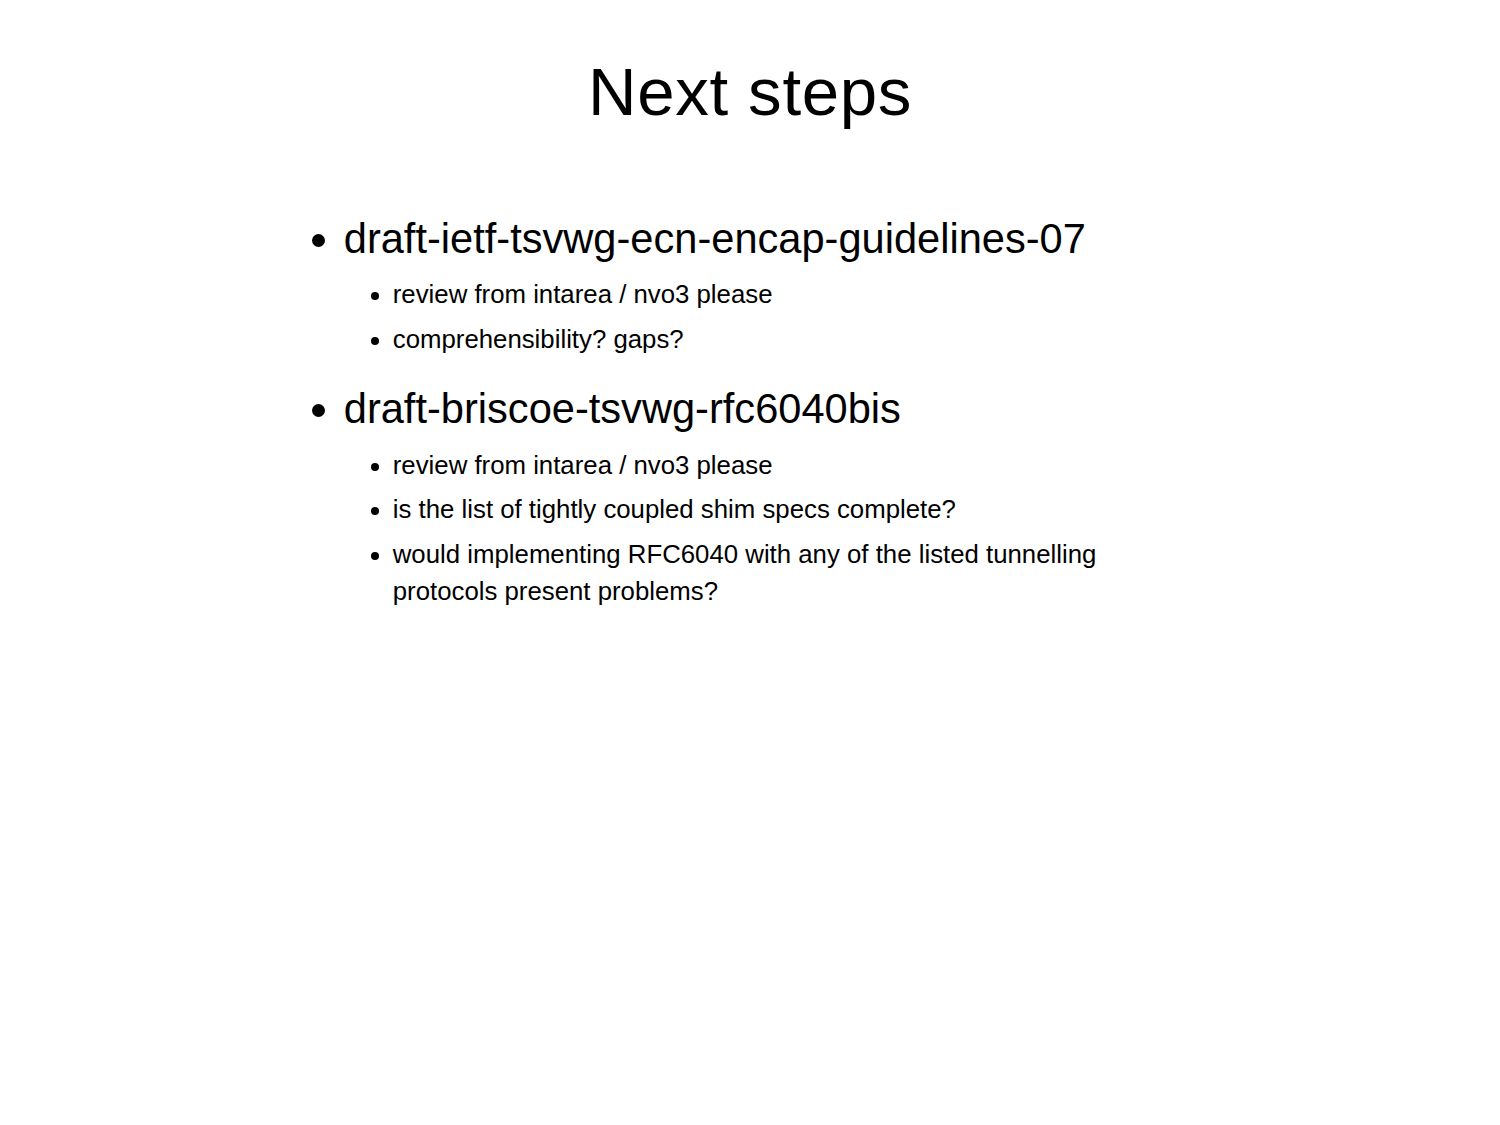Next steps
draft-ietf-tsvwg-ecn-encap-guidelines-07
review from intarea / nvo3 please
comprehensibility? gaps?
draft-briscoe-tsvwg-rfc6040bis
review from intarea / nvo3 please
is the list of tightly coupled shim specs complete?
would implementing RFC6040 with any of the listed tunnelling protocols present problems?